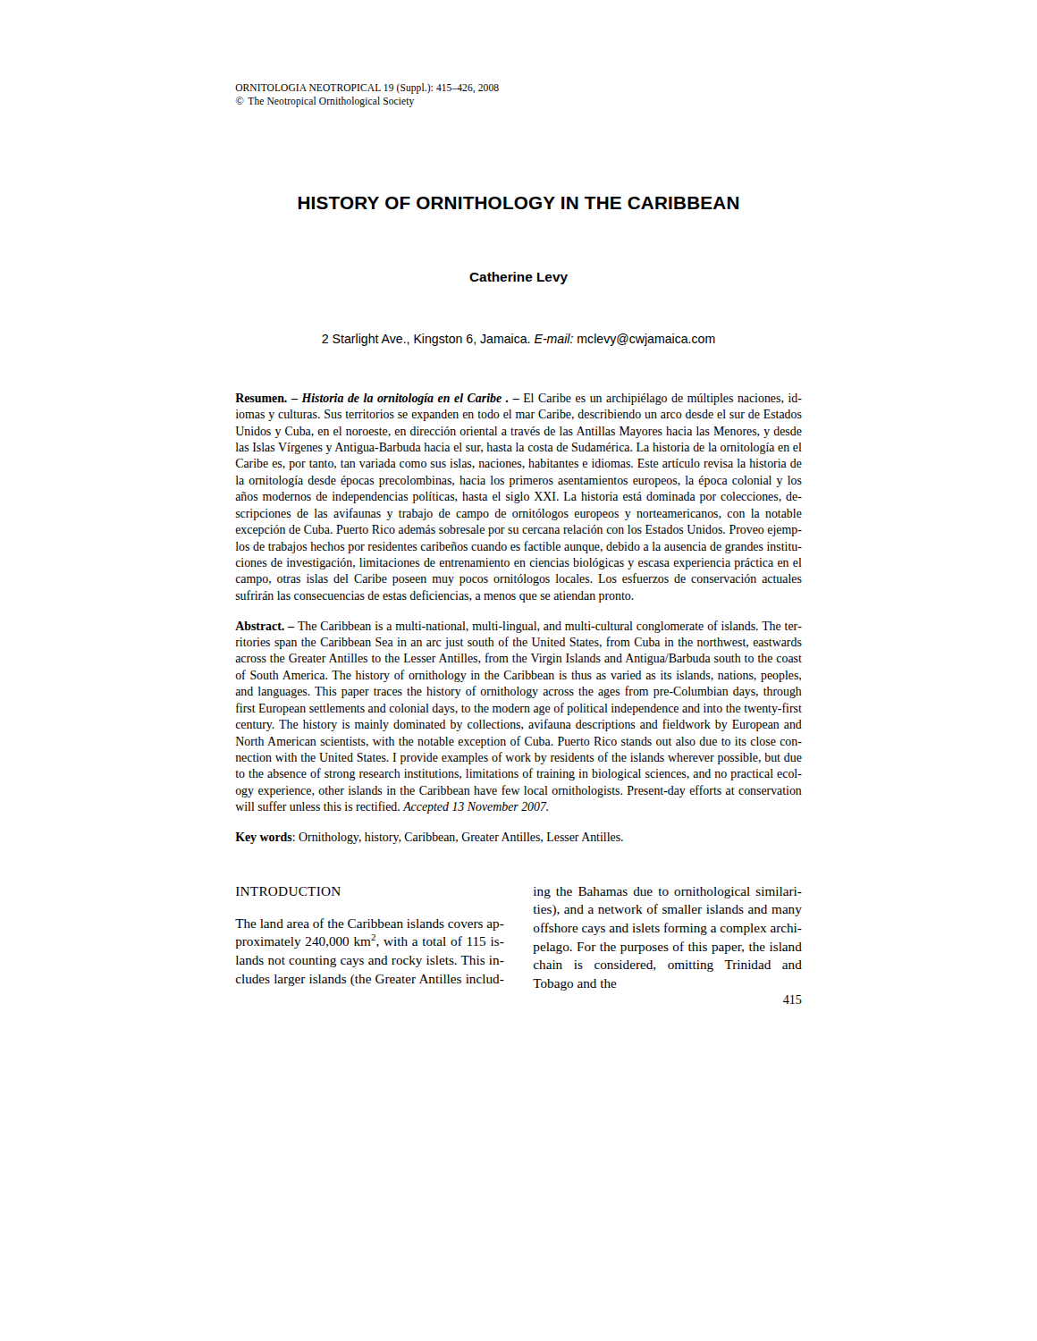ORNITOLOGIA NEOTROPICAL 19 (Suppl.): 415–426, 2008
©The Neotropical Ornithological Society
HISTORY OF ORNITHOLOGY IN THE CARIBBEAN
Catherine Levy
2 Starlight Ave., Kingston 6, Jamaica. E-mail: mclevy@cwjamaica.com
Resumen. – Historia de la ornitología en el Caribe . – El Caribe es un archipiélago de múltiples naciones, idiomas y culturas. Sus territorios se expanden en todo el mar Caribe, describiendo un arco desde el sur de Estados Unidos y Cuba, en el noroeste, en dirección oriental a través de las Antillas Mayores hacia las Menores, y desde las Islas Vírgenes y Antigua-Barbuda hacia el sur, hasta la costa de Sudamérica. La historia de la ornitología en el Caribe es, por tanto, tan variada como sus islas, naciones, habitantes e idiomas. Este artículo revisa la historia de la ornitología desde épocas precolombinas, hacia los primeros asentamientos europeos, la época colonial y los años modernos de independencias políticas, hasta el siglo XXI. La historia está dominada por colecciones, descripciones de las avifaunas y trabajo de campo de ornitólogos europeos y norteamericanos, con la notable excepción de Cuba. Puerto Rico además sobresale por su cercana relación con los Estados Unidos. Proveo ejemplos de trabajos hechos por residentes caribeños cuando es factible aunque, debido a la ausencia de grandes instituciones de investigación, limitaciones de entrenamiento en ciencias biológicas y escasa experiencia práctica en el campo, otras islas del Caribe poseen muy pocos ornitólogos locales. Los esfuerzos de conservación actuales sufrirán las consecuencias de estas deficiencias, a menos que se atiendan pronto.
Abstract. – The Caribbean is a multi-national, multi-lingual, and multi-cultural conglomerate of islands. The territories span the Caribbean Sea in an arc just south of the United States, from Cuba in the northwest, eastwards across the Greater Antilles to the Lesser Antilles, from the Virgin Islands and Antigua/Barbuda south to the coast of South America. The history of ornithology in the Caribbean is thus as varied as its islands, nations, peoples, and languages. This paper traces the history of ornithology across the ages from pre-Columbian days, through first European settlements and colonial days, to the modern age of political independence and into the twenty-first century. The history is mainly dominated by collections, avifauna descriptions and fieldwork by European and North American scientists, with the notable exception of Cuba. Puerto Rico stands out also due to its close connection with the United States. I provide examples of work by residents of the islands wherever possible, but due to the absence of strong research institutions, limitations of training in biological sciences, and no practical ecology experience, other islands in the Caribbean have few local ornithologists. Present-day efforts at conservation will suffer unless this is rectified. Accepted 13 November 2007.
Key words: Ornithology, history, Caribbean, Greater Antilles, Lesser Antilles.
INTRODUCTION
The land area of the Caribbean islands covers approximately 240,000 km2, with a total of 115 islands not counting cays and rocky islets. This includes larger islands (the Greater Antilles including the Bahamas due to ornithological similarities), and a network of smaller islands and many offshore cays and islets forming a complex archipelago. For the purposes of this paper, the island chain is considered, omitting Trinidad and Tobago and the
415